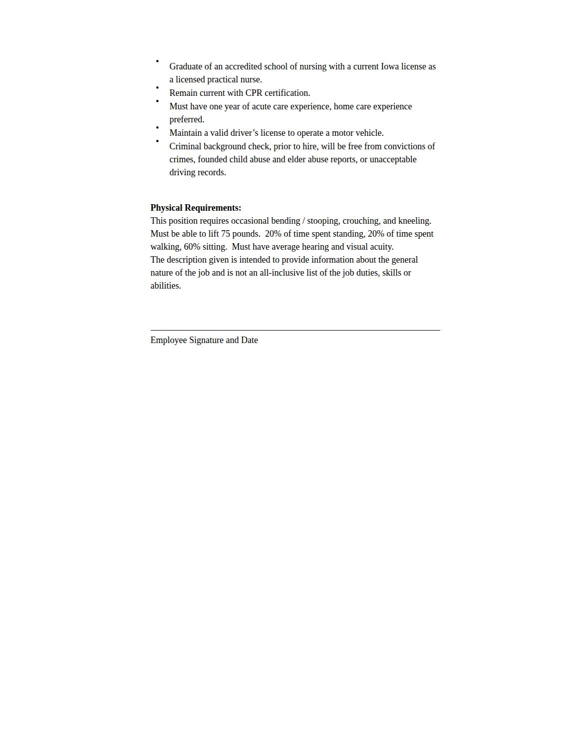Graduate of an accredited school of nursing with a current Iowa license as a licensed practical nurse.
Remain current with CPR certification.
Must have one year of acute care experience, home care experience preferred.
Maintain a valid driver’s license to operate a motor vehicle.
Criminal background check, prior to hire, will be free from convictions of crimes, founded child abuse and elder abuse reports, or unacceptable driving records.
Physical Requirements:
This position requires occasional bending / stooping, crouching, and kneeling. Must be able to lift 75 pounds. 20% of time spent standing, 20% of time spent walking, 60% sitting. Must have average hearing and visual acuity.
The description given is intended to provide information about the general nature of the job and is not an all-inclusive list of the job duties, skills or abilities.
Employee Signature and Date